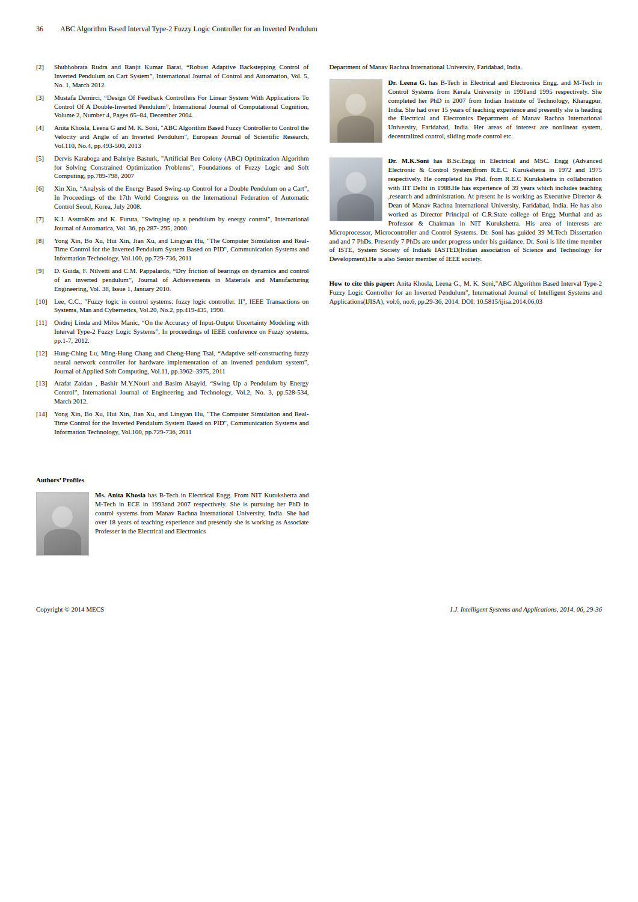36 ABC Algorithm Based Interval Type-2 Fuzzy Logic Controller for an Inverted Pendulum
[2] Shubhobrata Rudra and Ranjit Kumar Barai, “Robust Adaptive Backstepping Control of Inverted Pendulum on Cart System”, International Journal of Control and Automation, Vol. 5, No. 1, March 2012.
[3] Mustafa Demirci, “Design Of Feedback Controllers For Linear System With Applications To Control Of A Double-Inverted Pendulum”, International Journal of Computational Cognition, Volume 2, Number 4, Pages 65–84, December 2004.
[4] Anita Khosla, Leena G and M. K. Soni, "ABC Algorithm Based Fuzzy Controller to Control the Velocity and Angle of an Inverted Pendulum", European Journal of Scientific Research, Vol.110, No.4, pp.493-500, 2013
[5] Dervis Karaboga and Bahriye Basturk, "Artificial Bee Colony (ABC) Optimization Algorithm for Solving Constrained Optimization Problems", Foundations of Fuzzy Logic and Soft Computing, pp.789-798, 2007
[6] Xin Xin, “Analysis of the Energy Based Swing-up Control for a Double Pendulum on a Cart”, In Proceedings of the 17th World Congress on the International Federation of Automatic Control Seoul, Korea, July 2008.
[7] K.J. AsstroKm and K. Furuta, "Swinging up a pendulum by energy control", International Journal of Automatica, Vol. 36, pp.287- 295, 2000.
[8] Yong Xin, Bo Xu, Hui Xin, Jian Xu, and Lingyan Hu, "The Computer Simulation and Real-Time Control for the Inverted Pendulum System Based on PID", Communication Systems and Information Technology, Vol.100, pp.729-736, 2011
[9] D. Guida, F. Nilvetti and C.M. Pappalardo, “Dry friction of bearings on dynamics and control of an inverted pendulum”, Journal of Achievements in Materials and Manufacturing Engineering, Vol. 38, Issue 1, January 2010.
[10] Lee, C.C., "Fuzzy logic in control systems: fuzzy logic controller. II", IEEE Transactions on Systems, Man and Cybernetics, Vol.20, No.2, pp.419-435, 1990.
[11] Ondrej Linda and Milos Manic, “On the Accuracy of Input-Output Uncertainty Modeling with Interval Type-2 Fuzzy Logic Systems”, In proceedings of IEEE conference on Fuzzy systems, pp.1-7, 2012.
[12] Hung-Ching Lu, Ming-Hung Chang and Cheng-Hung Tsai, “Adaptive self-constructing fuzzy neural network controller for hardware implementation of an inverted pendulum system”, Journal of Applied Soft Computing, Vol.11, pp.3962–3975, 2011
[13] Arafat Zaidan , Bashir M.Y.Nouri and Basim Alsayid, “Swing Up a Pendulum by Energy Control”, International Journal of Engineering and Technology, Vol.2, No. 3, pp.528-534, March 2012.
[14] Yong Xin, Bo Xu, Hui Xin, Jian Xu, and Lingyan Hu, "The Computer Simulation and Real-Time Control for the Inverted Pendulum System Based on PID", Communication Systems and Information Technology, Vol.100, pp.729-736, 2011
Authors’ Profiles
Ms. Anita Khosla has B-Tech in Electrical Engg. From NIT Kurukshetra and M-Tech in ECE in 1993and 2007 respectively. She is pursuing her PhD in control systems from Manav Rachna International University, India. She had over 18 years of teaching experience and presently she is working as Associate Professer in the Electrical and Electronics
Department of Manav Rachna International University, Faridabad, India.
Dr. Leena G. has B-Tech in Electrical and Electronics Engg. and M-Tech in Control Systems from Kerala University in 1991and 1995 respectively. She completed her PhD in 2007 from Indian Institute of Technology, Kharagpur, India. She had over 15 years of teaching experience and presently she is heading the Electrical and Electronics Department of Manav Rachna International University, Faridabad, India. Her areas of interest are nonlinear system, decentralized control, sliding mode control etc.
Dr. M.K.Soni has B.Sc.Engg in Electrical and MSC. Engg (Advanced Electronic & Control System)from R.E.C. Kurukshetra in 1972 and 1975 respectively. He completed his Phd. from R.E.C Kurukshetra in collaboration with IIT Delhi in 1988.He has experience of 39 years which includes teaching ,research and administration. At present he is working as Executive Director & Dean of Manav Rachna International University, Faridabad, India. He has also worked as Director Principal of C.R.State college of Engg Murthal and as Professor & Chairman in NIT Kurukshetra. His area of interests are Microprocessor, Microcontroller and Control Systems. Dr. Soni has guided 39 M.Tech Dissertation and and 7 PhDs. Presently 7 PhDs are under progress under his guidance. Dr. Soni is life time member of ISTE, System Society of India& IASTED(Indian association of Science and Technology for Development).He is also Senior member of IEEE society.
How to cite this paper: Anita Khosla, Leena G., M. K. Soni,"ABC Algorithm Based Interval Type-2 Fuzzy Logic Controller for an Inverted Pendulum", International Journal of Intelligent Systems and Applications(IJISA), vol.6, no.6, pp.29-36, 2014. DOI: 10.5815/ijisa.2014.06.03
Copyright © 2014 MECS I.J. Intelligent Systems and Applications, 2014, 06, 29-36